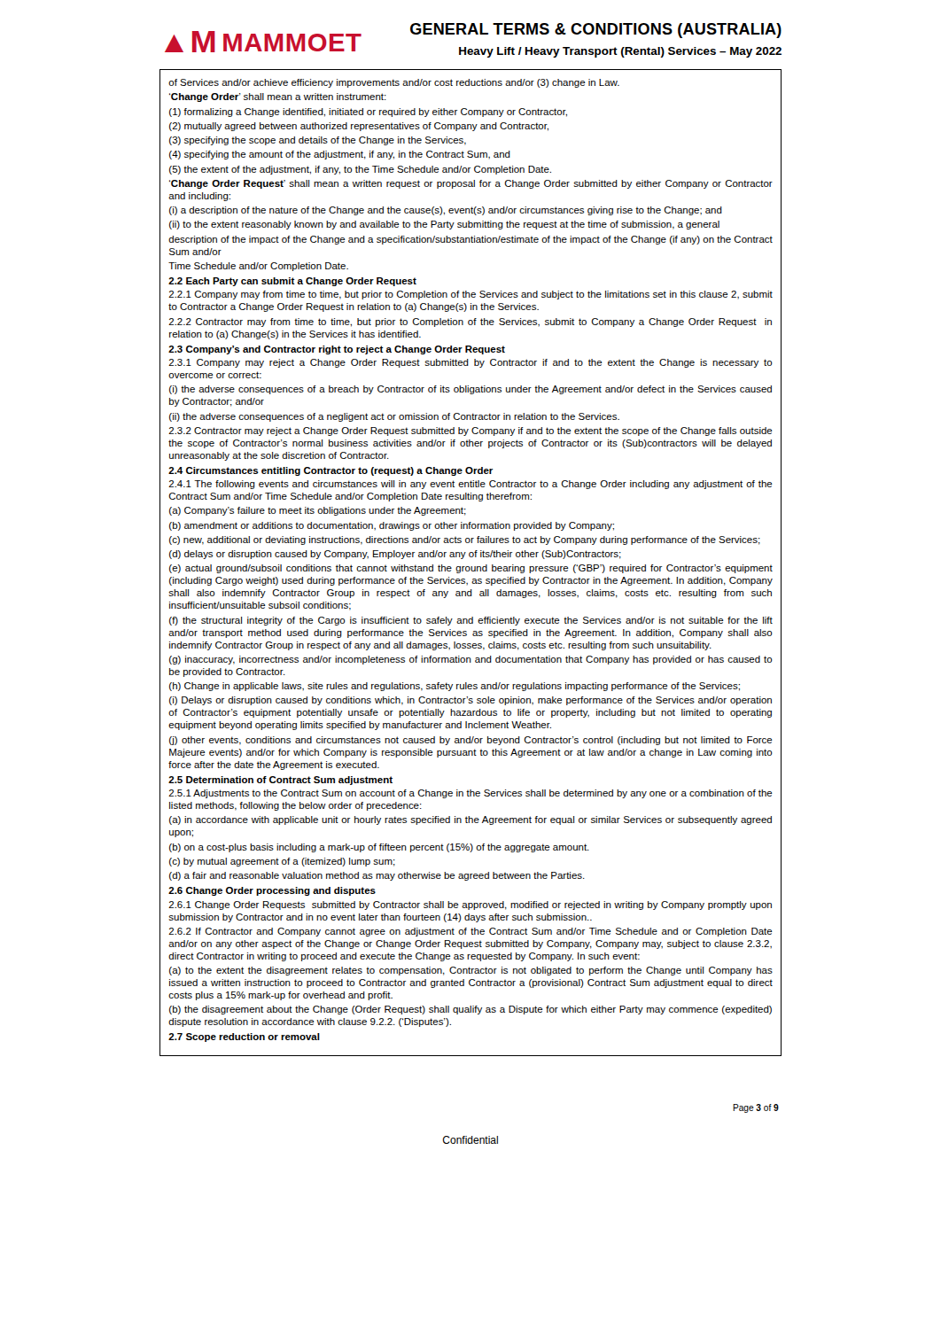▲M MAMMOET
GENERAL TERMS & CONDITIONS (AUSTRALIA)
Heavy Lift / Heavy Transport (Rental) Services – May 2022
of Services and/or achieve efficiency improvements and/or cost reductions and/or (3) change in Law.
‘Change Order’ shall mean a written instrument:
(1) formalizing a Change identified, initiated or required by either Company or Contractor,
(2) mutually agreed between authorized representatives of Company and Contractor,
(3) specifying the scope and details of the Change in the Services,
(4) specifying the amount of the adjustment, if any, in the Contract Sum, and
(5) the extent of the adjustment, if any, to the Time Schedule and/or Completion Date.
‘Change Order Request’ shall mean a written request or proposal for a Change Order submitted by either Company or Contractor and including:
(i) a description of the nature of the Change and the cause(s), event(s) and/or circumstances giving rise to the Change; and
(ii) to the extent reasonably known by and available to the Party submitting the request at the time of submission, a general
description of the impact of the Change and a specification/substantiation/estimate of the impact of the Change (if any) on the Contract Sum and/or
Time Schedule and/or Completion Date.
2.2 Each Party can submit a Change Order Request
2.2.1 Company may from time to time, but prior to Completion of the Services and subject to the limitations set in this clause 2, submit to Contractor a Change Order Request in relation to (a) Change(s) in the Services.
2.2.2 Contractor may from time to time, but prior to Completion of the Services, submit to Company a Change Order Request in relation to (a) Change(s) in the Services it has identified.
2.3 Company’s and Contractor right to reject a Change Order Request
2.3.1 Company may reject a Change Order Request submitted by Contractor if and to the extent the Change is necessary to overcome or correct:
(i) the adverse consequences of a breach by Contractor of its obligations under the Agreement and/or defect in the Services caused by Contractor; and/or
(ii) the adverse consequences of a negligent act or omission of Contractor in relation to the Services.
2.3.2 Contractor may reject a Change Order Request submitted by Company if and to the extent the scope of the Change falls outside the scope of Contractor’s normal business activities and/or if other projects of Contractor or its (Sub)contractors will be delayed unreasonably at the sole discretion of Contractor.
2.4 Circumstances entitling Contractor to (request) a Change Order
2.4.1 The following events and circumstances will in any event entitle Contractor to a Change Order including any adjustment of the Contract Sum and/or Time Schedule and/or Completion Date resulting therefrom:
(a) Company’s failure to meet its obligations under the Agreement;
(b) amendment or additions to documentation, drawings or other information provided by Company;
(c) new, additional or deviating instructions, directions and/or acts or failures to act by Company during performance of the Services;
(d) delays or disruption caused by Company, Employer and/or any of its/their other (Sub)Contractors;
(e) actual ground/subsoil conditions that cannot withstand the ground bearing pressure (‘GBP’) required for Contractor’s equipment (including Cargo weight) used during performance of the Services, as specified by Contractor in the Agreement. In addition, Company shall also indemnify Contractor Group in respect of any and all damages, losses, claims, costs etc. resulting from such insufficient/unsuitable subsoil conditions;
(f) the structural integrity of the Cargo is insufficient to safely and efficiently execute the Services and/or is not suitable for the lift and/or transport method used during performance the Services as specified in the Agreement. In addition, Company shall also indemnify Contractor Group in respect of any and all damages, losses, claims, costs etc. resulting from such unsuitability.
(g) inaccuracy, incorrectness and/or incompleteness of information and documentation that Company has provided or has caused to be provided to Contractor.
(h) Change in applicable laws, site rules and regulations, safety rules and/or regulations impacting performance of the Services;
(i) Delays or disruption caused by conditions which, in Contractor’s sole opinion, make performance of the Services and/or operation of Contractor’s equipment potentially unsafe or potentially hazardous to life or property, including but not limited to operating equipment beyond operating limits specified by manufacturer and Inclement Weather.
(j) other events, conditions and circumstances not caused by and/or beyond Contractor’s control (including but not limited to Force Majeure events) and/or for which Company is responsible pursuant to this Agreement or at law and/or a change in Law coming into force after the date the Agreement is executed.
2.5 Determination of Contract Sum adjustment
2.5.1 Adjustments to the Contract Sum on account of a Change in the Services shall be determined by any one or a combination of the listed methods, following the below order of precedence:
(a) in accordance with applicable unit or hourly rates specified in the Agreement for equal or similar Services or subsequently agreed upon;
(b) on a cost-plus basis including a mark-up of fifteen percent (15%) of the aggregate amount.
(c) by mutual agreement of a (itemized) lump sum;
(d) a fair and reasonable valuation method as may otherwise be agreed between the Parties.
2.6 Change Order processing and disputes
2.6.1 Change Order Requests submitted by Contractor shall be approved, modified or rejected in writing by Company promptly upon submission by Contractor and in no event later than fourteen (14) days after such submission..
2.6.2 If Contractor and Company cannot agree on adjustment of the Contract Sum and/or Time Schedule and or Completion Date and/or on any other aspect of the Change or Change Order Request submitted by Company, Company may, subject to clause 2.3.2, direct Contractor in writing to proceed and execute the Change as requested by Company. In such event:
(a) to the extent the disagreement relates to compensation, Contractor is not obligated to perform the Change until Company has issued a written instruction to proceed to Contractor and granted Contractor a (provisional) Contract Sum adjustment equal to direct costs plus a 15% mark-up for overhead and profit.
(b) the disagreement about the Change (Order Request) shall qualify as a Dispute for which either Party may commence (expedited) dispute resolution in accordance with clause 9.2.2. (‘Disputes’).
2.7 Scope reduction or removal
Page 3 of 9
Confidential